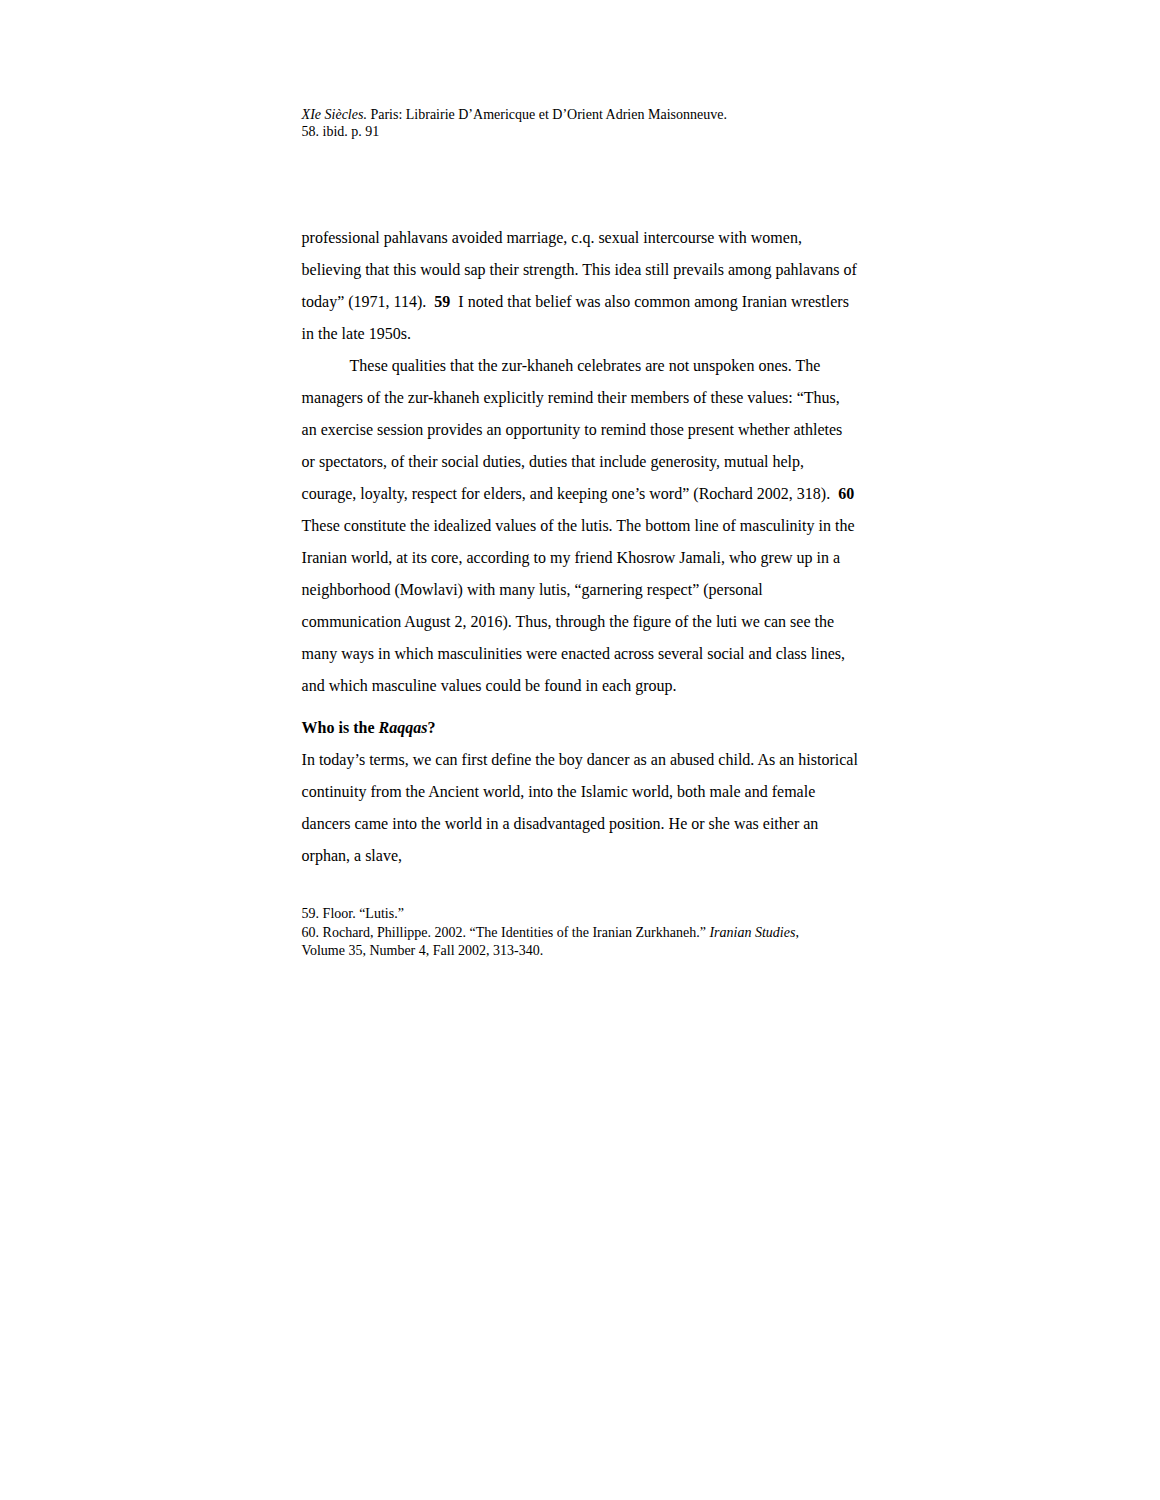XIe Siècles. Paris: Librairie D’Americque et D’Orient Adrien Maisonneuve. 58. ibid. p. 91
professional pahlavans avoided marriage, c.q. sexual intercourse with women, believing that this would sap their strength. This idea still prevails among pahlavans of today” (1971, 114). 59 I noted that belief was also common among Iranian wrestlers in the late 1950s.
These qualities that the zur-khaneh celebrates are not unspoken ones. The managers of the zur-khaneh explicitly remind their members of these values: “Thus, an exercise session provides an opportunity to remind those present whether athletes or spectators, of their social duties, duties that include generosity, mutual help, courage, loyalty, respect for elders, and keeping one’s word” (Rochard 2002, 318). 60 These constitute the idealized values of the lutis. The bottom line of masculinity in the Iranian world, at its core, according to my friend Khosrow Jamali, who grew up in a neighborhood (Mowlavi) with many lutis, “garnering respect” (personal communication August 2, 2016). Thus, through the figure of the luti we can see the many ways in which masculinities were enacted across several social and class lines, and which masculine values could be found in each group.
Who is the Raqqas?
In today’s terms, we can first define the boy dancer as an abused child. As an historical continuity from the Ancient world, into the Islamic world, both male and female dancers came into the world in a disadvantaged position. He or she was either an orphan, a slave,
59. Floor. “Lutis.” 60. Rochard, Phillippe. 2002. “The Identities of the Iranian Zurkhaneh.” Iranian Studies, Volume 35, Number 4, Fall 2002, 313-340.